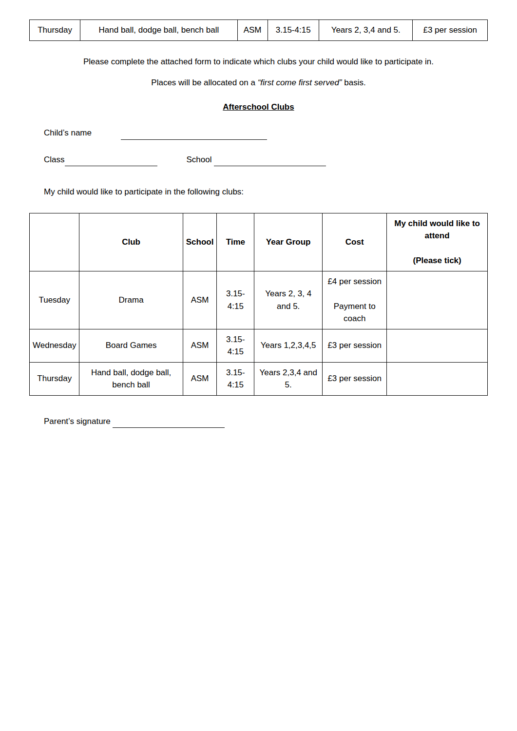| Thursday | Hand ball, dodge ball, bench ball | ASM | 3.15-4:15 | Years 2, 3,4 and 5. | £3 per session |
Please complete the attached form to indicate which clubs your child would like to participate in.
Places will be allocated on a “first come first served” basis.
Afterschool Clubs
Child’s name
Class School
My child would like to participate in the following clubs:
| | Club | School | Time | Year Group | Cost | My child would like to attend (Please tick) |
| --- | --- | --- | --- | --- | --- | --- |
| Tuesday | Drama | ASM | 3.15-4:15 | Years 2, 3, 4 and 5. | £4 per session Payment to coach | |
| Wednesday | Board Games | ASM | 3.15-4:15 | Years 1,2,3,4,5 | £3 per session | |
| Thursday | Hand ball, dodge ball, bench ball | ASM | 3.15-4:15 | Years 2,3,4 and 5. | £3 per session | |
Parent’s signature